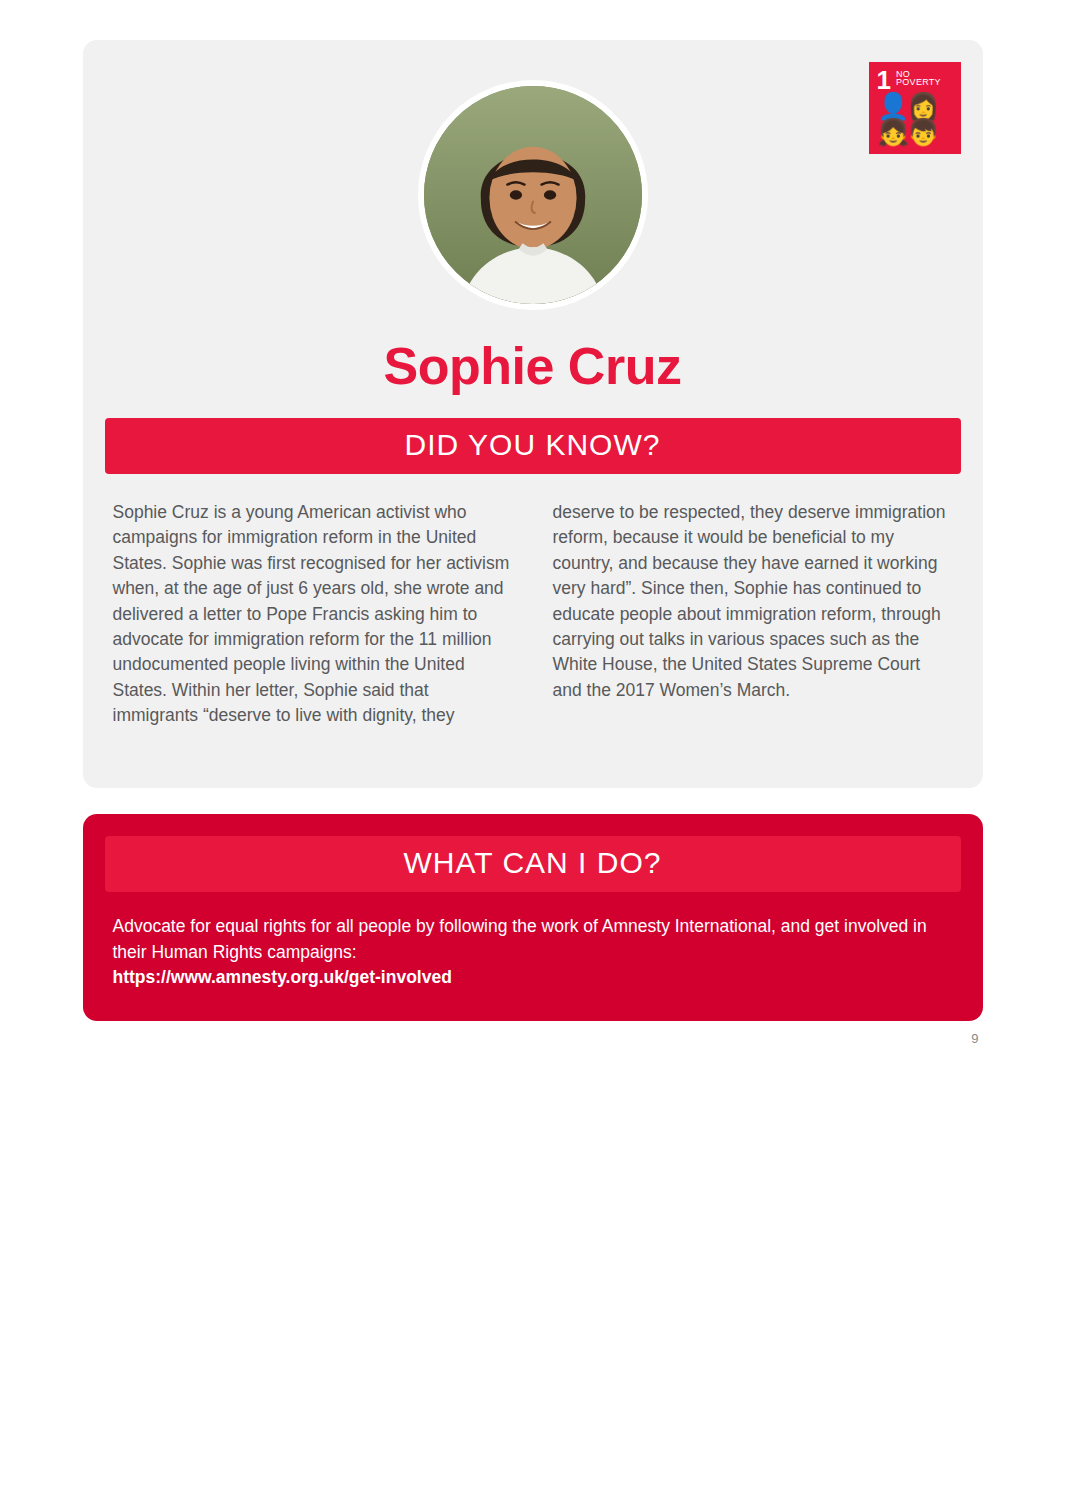1 No
Poverty
👤👩👧👦
Sophie Cruz
DID YOU KNOW?
Sophie Cruz is a young American activist who campaigns for immigration reform in the United States. Sophie was first recognised for her activism when, at the age of just 6 years old, she wrote and delivered a letter to Pope Francis asking him to advocate for immigration reform for the 11 million undocumented people living within the United States. Within her letter, Sophie said that immigrants “deserve to live with dignity, they
deserve to be respected, they deserve immigration reform, because it would be beneficial to my country, and because they have earned it working very hard”. Since then, Sophie has continued to educate people about immigration reform, through carrying out talks in various spaces such as the White House, the United States Supreme Court and the 2017 Women’s March.
WHAT CAN I DO?
Advocate for equal rights for all people by following the work of Amnesty International, and get involved in their Human Rights campaigns:
https://www.amnesty.org.uk/get-involved
9